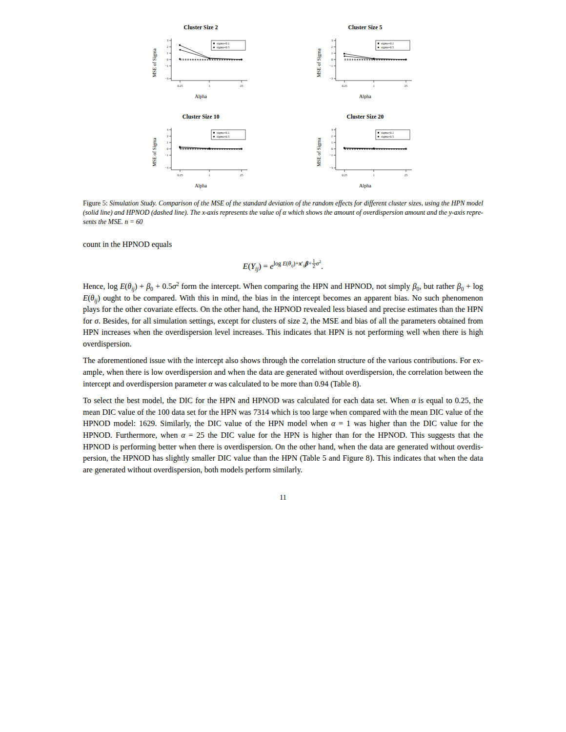Cluster Size 2
MSE of Sigma
3 2 1 0 −1 −3 0.25 1 25 sigma=0.1 sigma=0.5
Alpha
Cluster Size 5
MSE of Sigma
3 2 1 0 −1 −3 0.25 1 25 sigma=0.1 sigma=0.5
Alpha
Cluster Size 10
MSE of Sigma
3 2 1 0 −1 −3 0.25 1 25 sigma=0.1 sigma=0.5
Alpha
Cluster Size 20
MSE of Sigma
3 2 1 0 −1 −3 0.25 1 25 sigma=0.1 sigma=0.5
Alpha
Figure 5: Simulation Study. Comparison of the MSE of the standard deviation of the random effects for different cluster sizes, using the HPN model (solid line) and HPNOD (dashed line). The x-axis represents the value of α which shows the amount of overdispersion amount and the y-axis represents the MSE. n = 60
count in the HPNOD equals
E(Yij) = elog E(θij)+x′ijβ+12 σ2.
Hence, log E(θij) + β0 + 0.5σ2 form the intercept. When comparing the HPN and HPNOD, not simply β0, but rather β0 + log E(θij) ought to be compared. With this in mind, the bias in the intercept becomes an apparent bias. No such phenomenon plays for the other covariate effects. On the other hand, the HPNOD revealed less biased and precise estimates than the HPN for σ. Besides, for all simulation settings, except for clusters of size 2, the MSE and bias of all the parameters obtained from HPN increases when the overdispersion level increases. This indicates that HPN is not performing well when there is high overdispersion.
The aforementioned issue with the intercept also shows through the correlation structure of the various contributions. For example, when there is low overdispersion and when the data are generated without overdispersion, the correlation between the intercept and overdispersion parameter α was calculated to be more than 0.94 (Table 8).
To select the best model, the DIC for the HPN and HPNOD was calculated for each data set. When α is equal to 0.25, the mean DIC value of the 100 data set for the HPN was 7314 which is too large when compared with the mean DIC value of the HPNOD model: 1629. Similarly, the DIC value of the HPN model when α = 1 was higher than the DIC value for the HPNOD. Furthermore, when α = 25 the DIC value for the HPN is higher than for the HPNOD. This suggests that the HPNOD is performing better when there is overdispersion. On the other hand, when the data are generated without overdispersion, the HPNOD has slightly smaller DIC value than the HPN (Table 5 and Figure 8). This indicates that when the data are generated without overdispersion, both models perform similarly.
11